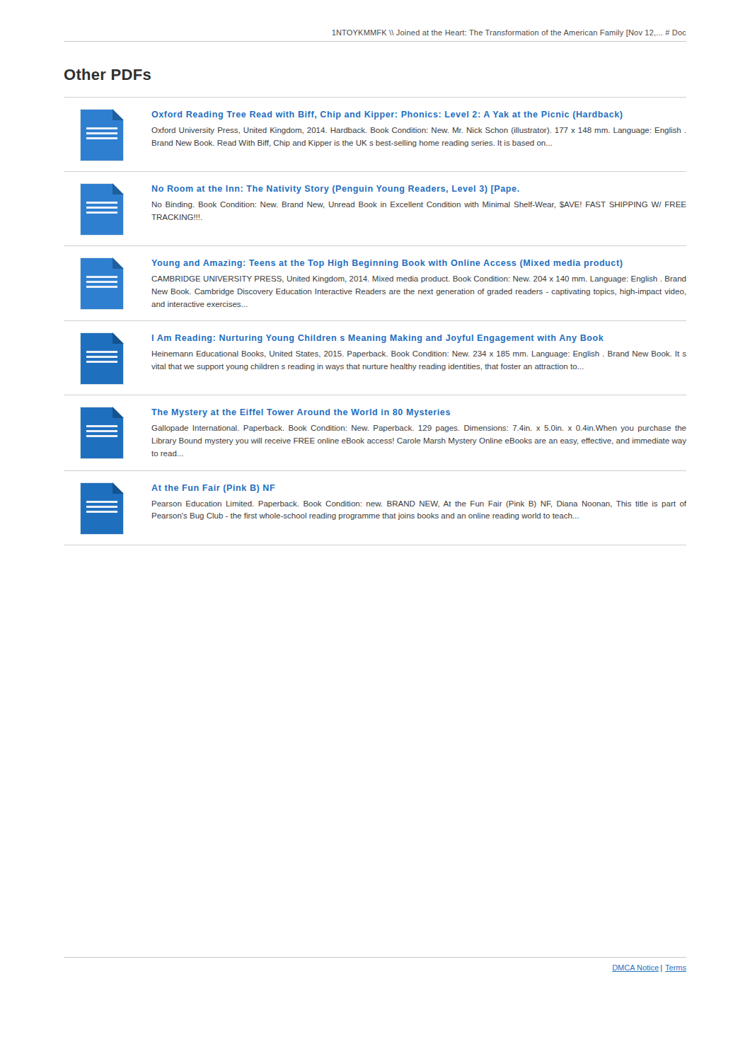1NTOYKMMFK \\ Joined at the Heart: The Transformation of the American Family [Nov 12,... # Doc
Other PDFs
Oxford Reading Tree Read with Biff, Chip and Kipper: Phonics: Level 2: A Yak at the Picnic (Hardback)
Oxford University Press, United Kingdom, 2014. Hardback. Book Condition: New. Mr. Nick Schon (illustrator). 177 x 148 mm. Language: English . Brand New Book. Read With Biff, Chip and Kipper is the UK s best-selling home reading series. It is based on...
No Room at the Inn: The Nativity Story (Penguin Young Readers, Level 3) [Pape.
No Binding. Book Condition: New. Brand New, Unread Book in Excellent Condition with Minimal Shelf-Wear, $AVE! FAST SHIPPING W/ FREE TRACKING!!!.
Young and Amazing: Teens at the Top High Beginning Book with Online Access (Mixed media product)
CAMBRIDGE UNIVERSITY PRESS, United Kingdom, 2014. Mixed media product. Book Condition: New. 204 x 140 mm. Language: English . Brand New Book. Cambridge Discovery Education Interactive Readers are the next generation of graded readers - captivating topics, high-impact video, and interactive exercises...
I Am Reading: Nurturing Young Children s Meaning Making and Joyful Engagement with Any Book
Heinemann Educational Books, United States, 2015. Paperback. Book Condition: New. 234 x 185 mm. Language: English . Brand New Book. It s vital that we support young children s reading in ways that nurture healthy reading identities, that foster an attraction to...
The Mystery at the Eiffel Tower Around the World in 80 Mysteries
Gallopade International. Paperback. Book Condition: New. Paperback. 129 pages. Dimensions: 7.4in. x 5.0in. x 0.4in.When you purchase the Library Bound mystery you will receive FREE online eBook access! Carole Marsh Mystery Online eBooks are an easy, effective, and immediate way to read...
At the Fun Fair (Pink B) NF
Pearson Education Limited. Paperback. Book Condition: new. BRAND NEW, At the Fun Fair (Pink B) NF, Diana Noonan, This title is part of Pearson's Bug Club - the first whole-school reading programme that joins books and an online reading world to teach...
DMCA Notice|Terms